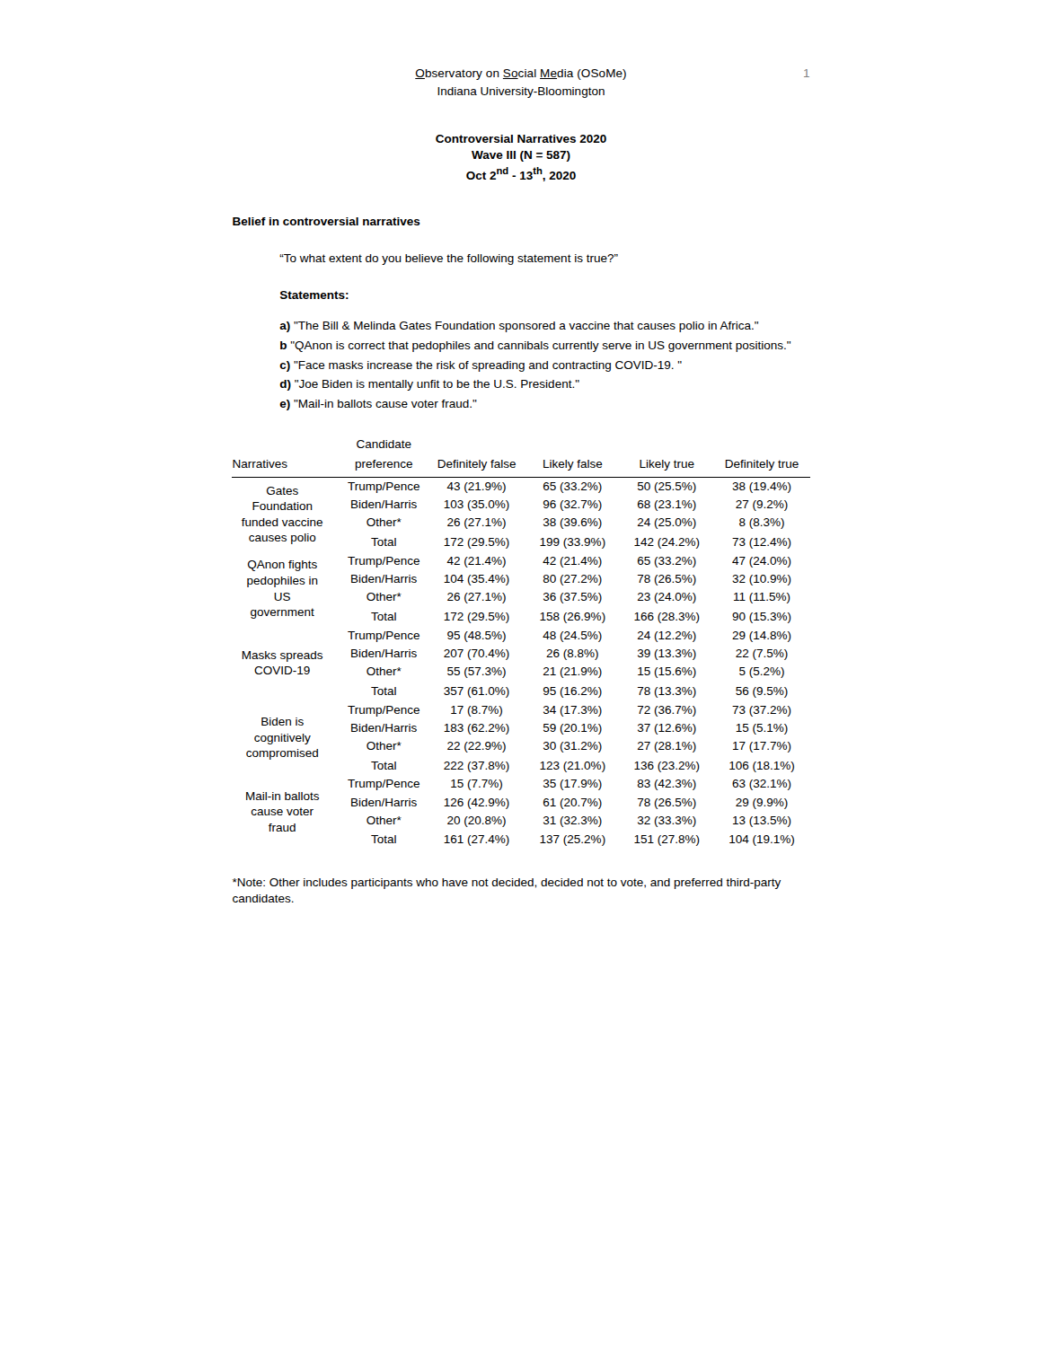1
Observatory on Social Media (OSoMe)
Indiana University-Bloomington
Controversial Narratives 2020
Wave III (N = 587)
Oct 2nd - 13th, 2020
Belief in controversial narratives
“To what extent do you believe the following statement is true?”
Statements:
a) "The Bill & Melinda Gates Foundation sponsored a vaccine that causes polio in Africa."
b "QAnon is correct that pedophiles and cannibals currently serve in US government positions."
c) "Face masks increase the risk of spreading and contracting COVID-19. "
d) "Joe Biden is mentally unfit to be the U.S. President."
e) "Mail-in ballots cause voter fraud."
| | Candidate | | | | |
| --- | --- | --- | --- | --- | --- |
| Narratives | preference | Definitely false | Likely false | Likely true | Definitely true |
| Gates Foundation funded vaccine causes polio | Trump/Pence | 43 (21.9%) | 65 (33.2%) | 50 (25.5%) | 38 (19.4%) |
| Biden/Harris | 103 (35.0%) | 96 (32.7%) | 68 (23.1%) | 27 (9.2%) |
| Other* | 26 (27.1%) | 38 (39.6%) | 24 (25.0%) | 8 (8.3%) |
| Total | 172 (29.5%) | 199 (33.9%) | 142 (24.2%) | 73 (12.4%) |
| QAnon fights pedophiles in US government | Trump/Pence | 42 (21.4%) | 42 (21.4%) | 65 (33.2%) | 47 (24.0%) |
| Biden/Harris | 104 (35.4%) | 80 (27.2%) | 78 (26.5%) | 32 (10.9%) |
| Other* | 26 (27.1%) | 36 (37.5%) | 23 (24.0%) | 11 (11.5%) |
| Total | 172 (29.5%) | 158 (26.9%) | 166 (28.3%) | 90 (15.3%) |
| Masks spreads COVID-19 | Trump/Pence | 95 (48.5%) | 48 (24.5%) | 24 (12.2%) | 29 (14.8%) |
| Biden/Harris | 207 (70.4%) | 26 (8.8%) | 39 (13.3%) | 22 (7.5%) |
| Other* | 55 (57.3%) | 21 (21.9%) | 15 (15.6%) | 5 (5.2%) |
| Total | 357 (61.0%) | 95 (16.2%) | 78 (13.3%) | 56 (9.5%) |
| Biden is cognitively compromised | Trump/Pence | 17 (8.7%) | 34 (17.3%) | 72 (36.7%) | 73 (37.2%) |
| Biden/Harris | 183 (62.2%) | 59 (20.1%) | 37 (12.6%) | 15 (5.1%) |
| Other* | 22 (22.9%) | 30 (31.2%) | 27 (28.1%) | 17 (17.7%) |
| Total | 222 (37.8%) | 123 (21.0%) | 136 (23.2%) | 106 (18.1%) |
| Mail-in ballots cause voter fraud | Trump/Pence | 15 (7.7%) | 35 (17.9%) | 83 (42.3%) | 63 (32.1%) |
| Biden/Harris | 126 (42.9%) | 61 (20.7%) | 78 (26.5%) | 29 (9.9%) |
| Other* | 20 (20.8%) | 31 (32.3%) | 32 (33.3%) | 13 (13.5%) |
| Total | 161 (27.4%) | 137 (25.2%) | 151 (27.8%) | 104 (19.1%) |
*Note: Other includes participants who have not decided, decided not to vote, and preferred third-party candidates.